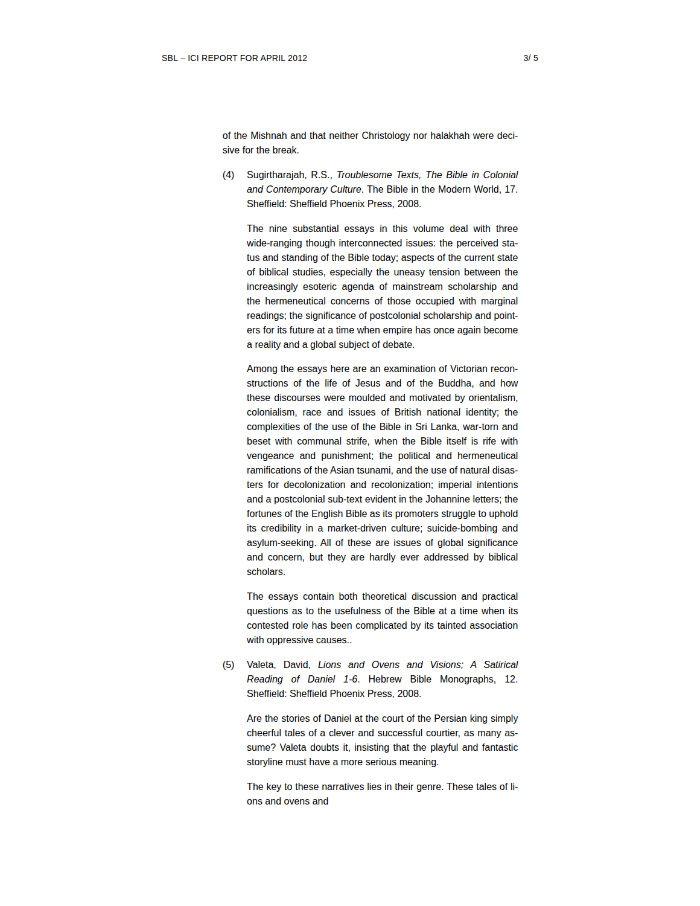SBL – ICI Report for April 2012 3/ 5
of the Mishnah and that neither Christology nor halakhah were decisive for the break.
(4)
Sugirtharajah, R.S., Troublesome Texts, The Bible in Colonial and Contemporary Culture. The Bible in the Modern World, 17. Sheffield: Sheffield Phoenix Press, 2008.
The nine substantial essays in this volume deal with three wide-ranging though interconnected issues: the perceived status and standing of the Bible today; aspects of the current state of biblical studies, especially the uneasy tension between the increasingly esoteric agenda of mainstream scholarship and the hermeneutical concerns of those occupied with marginal readings; the significance of postcolonial scholarship and pointers for its future at a time when empire has once again become a reality and a global subject of debate.
Among the essays here are an examination of Victorian reconstructions of the life of Jesus and of the Buddha, and how these discourses were moulded and motivated by orientalism, colonialism, race and issues of British national identity; the complexities of the use of the Bible in Sri Lanka, war-torn and beset with communal strife, when the Bible itself is rife with vengeance and punishment; the political and hermeneutical ramifications of the Asian tsunami, and the use of natural disasters for decolonization and recolonization; imperial intentions and a postcolonial sub-text evident in the Johannine letters; the fortunes of the English Bible as its promoters struggle to uphold its credibility in a market-driven culture; suicide-bombing and asylum-seeking. All of these are issues of global significance and concern, but they are hardly ever addressed by biblical scholars.
The essays contain both theoretical discussion and practical questions as to the usefulness of the Bible at a time when its contested role has been complicated by its tainted association with oppressive causes..
(5)
Valeta, David, Lions and Ovens and Visions; A Satirical Reading of Daniel 1-6. Hebrew Bible Monographs, 12. Sheffield: Sheffield Phoenix Press, 2008.
Are the stories of Daniel at the court of the Persian king simply cheerful tales of a clever and successful courtier, as many assume? Valeta doubts it, insisting that the playful and fantastic storyline must have a more serious meaning.
The key to these narratives lies in their genre. These tales of lions and ovens and